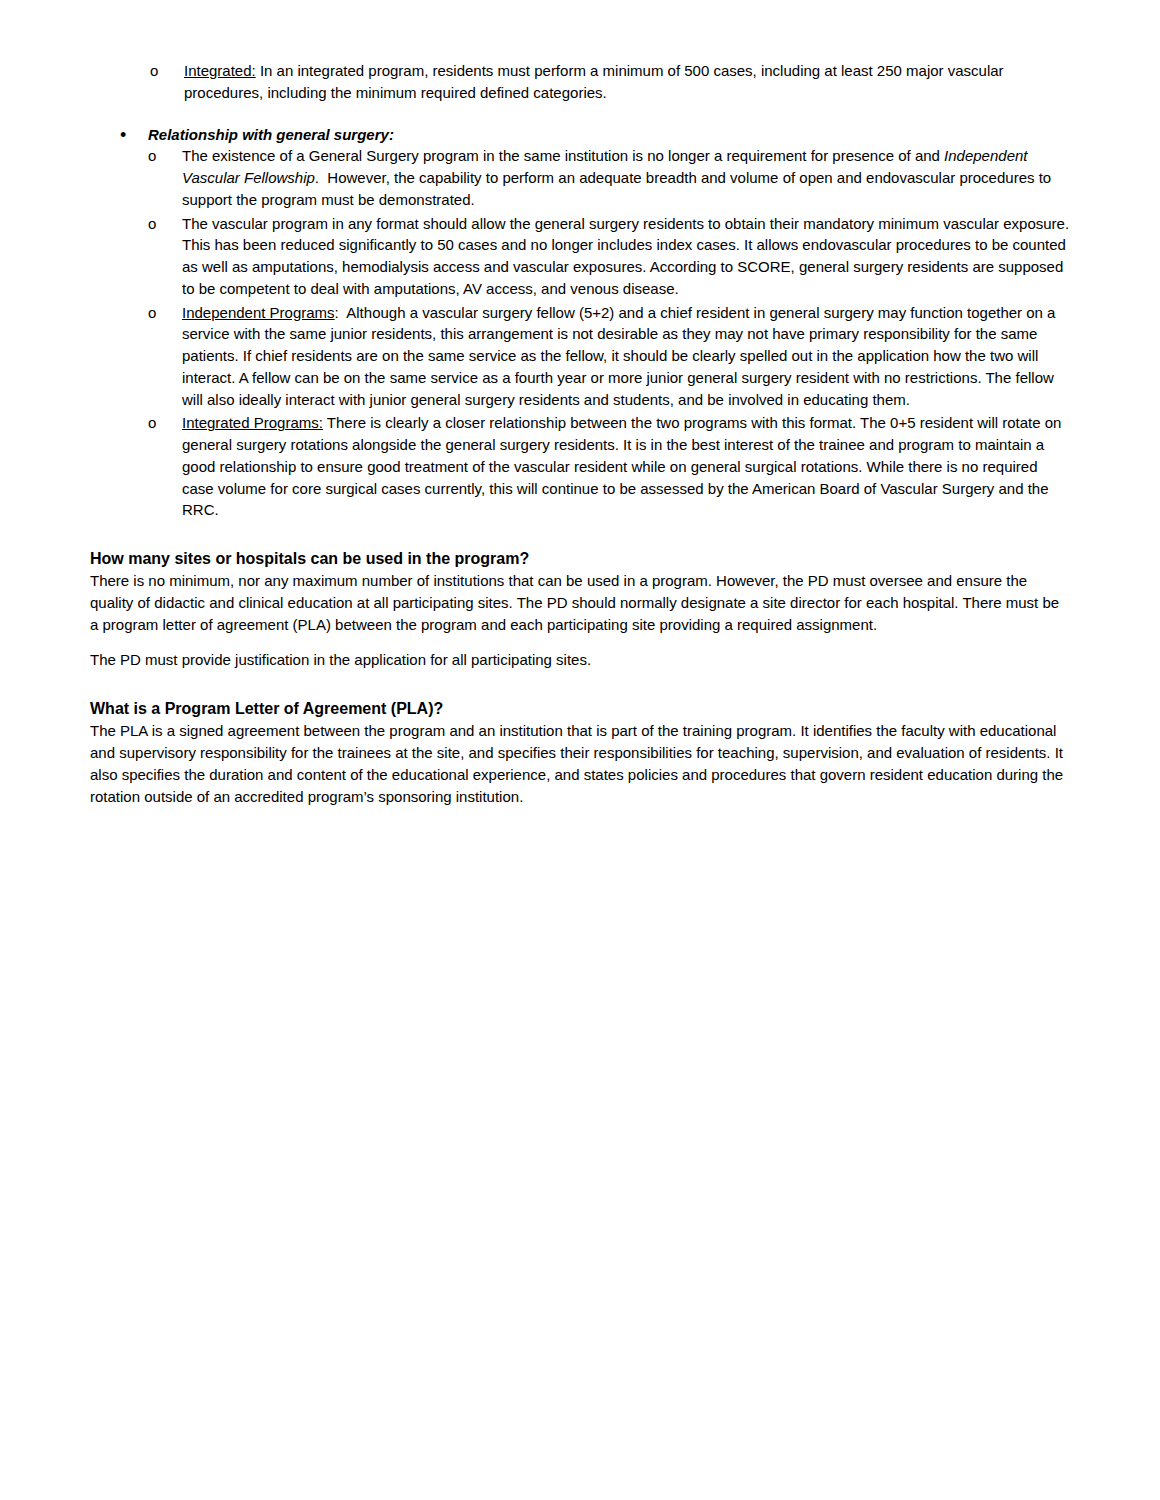Integrated: In an integrated program, residents must perform a minimum of 500 cases, including at least 250 major vascular procedures, including the minimum required defined categories.
Relationship with general surgery:
The existence of a General Surgery program in the same institution is no longer a requirement for presence of and Independent Vascular Fellowship. However, the capability to perform an adequate breadth and volume of open and endovascular procedures to support the program must be demonstrated.
The vascular program in any format should allow the general surgery residents to obtain their mandatory minimum vascular exposure. This has been reduced significantly to 50 cases and no longer includes index cases. It allows endovascular procedures to be counted as well as amputations, hemodialysis access and vascular exposures. According to SCORE, general surgery residents are supposed to be competent to deal with amputations, AV access, and venous disease.
Independent Programs: Although a vascular surgery fellow (5+2) and a chief resident in general surgery may function together on a service with the same junior residents, this arrangement is not desirable as they may not have primary responsibility for the same patients. If chief residents are on the same service as the fellow, it should be clearly spelled out in the application how the two will interact. A fellow can be on the same service as a fourth year or more junior general surgery resident with no restrictions. The fellow will also ideally interact with junior general surgery residents and students, and be involved in educating them.
Integrated Programs: There is clearly a closer relationship between the two programs with this format. The 0+5 resident will rotate on general surgery rotations alongside the general surgery residents. It is in the best interest of the trainee and program to maintain a good relationship to ensure good treatment of the vascular resident while on general surgical rotations. While there is no required case volume for core surgical cases currently, this will continue to be assessed by the American Board of Vascular Surgery and the RRC.
How many sites or hospitals can be used in the program?
There is no minimum, nor any maximum number of institutions that can be used in a program. However, the PD must oversee and ensure the quality of didactic and clinical education at all participating sites. The PD should normally designate a site director for each hospital. There must be a program letter of agreement (PLA) between the program and each participating site providing a required assignment.
The PD must provide justification in the application for all participating sites.
What is a Program Letter of Agreement (PLA)?
The PLA is a signed agreement between the program and an institution that is part of the training program. It identifies the faculty with educational and supervisory responsibility for the trainees at the site, and specifies their responsibilities for teaching, supervision, and evaluation of residents. It also specifies the duration and content of the educational experience, and states policies and procedures that govern resident education during the rotation outside of an accredited program’s sponsoring institution.